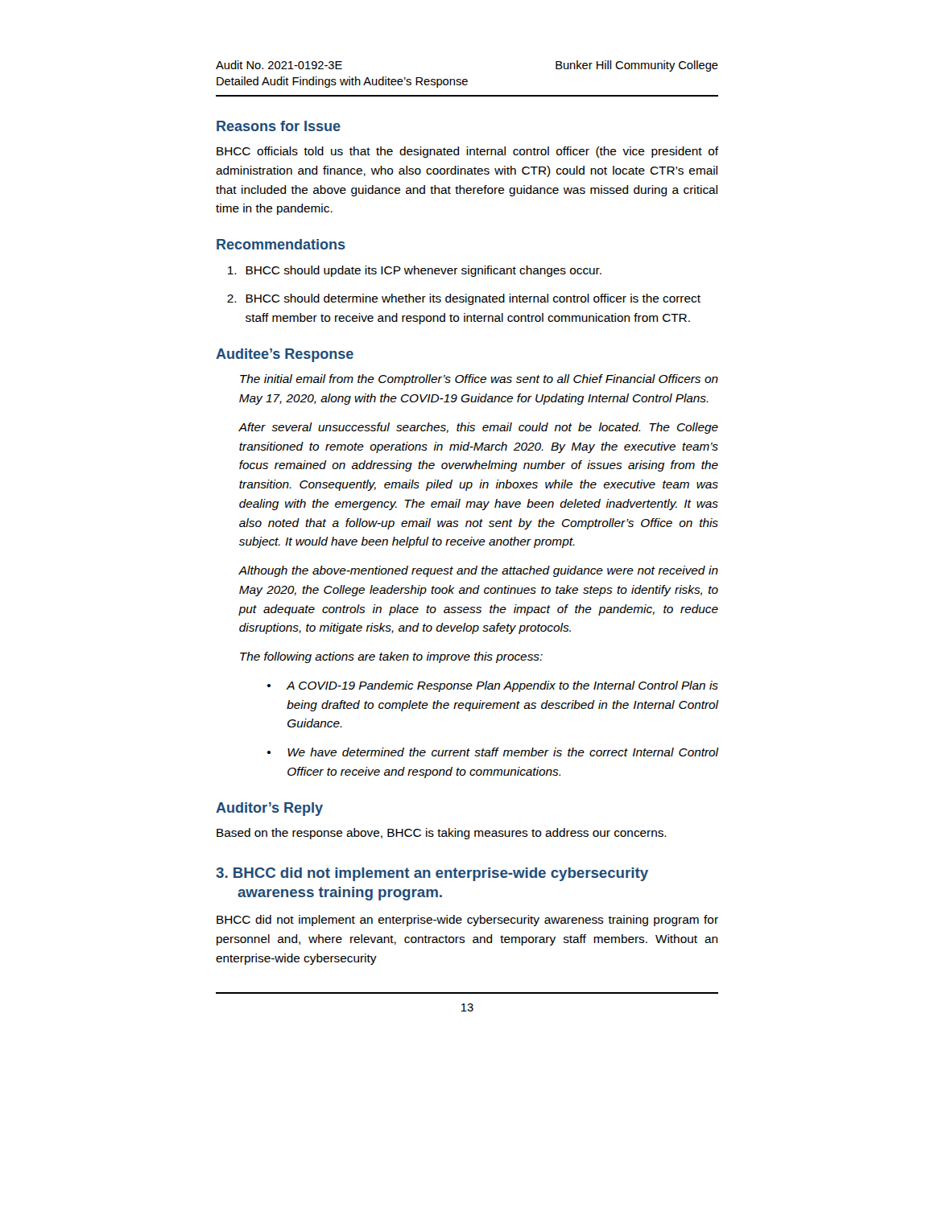Audit No. 2021-0192-3E
Detailed Audit Findings with Auditee’s Response
Bunker Hill Community College
Reasons for Issue
BHCC officials told us that the designated internal control officer (the vice president of administration and finance, who also coordinates with CTR) could not locate CTR’s email that included the above guidance and that therefore guidance was missed during a critical time in the pandemic.
Recommendations
BHCC should update its ICP whenever significant changes occur.
BHCC should determine whether its designated internal control officer is the correct staff member to receive and respond to internal control communication from CTR.
Auditee’s Response
The initial email from the Comptroller’s Office was sent to all Chief Financial Officers on May 17, 2020, along with the COVID-19 Guidance for Updating Internal Control Plans.
After several unsuccessful searches, this email could not be located. The College transitioned to remote operations in mid-March 2020. By May the executive team’s focus remained on addressing the overwhelming number of issues arising from the transition. Consequently, emails piled up in inboxes while the executive team was dealing with the emergency. The email may have been deleted inadvertently. It was also noted that a follow-up email was not sent by the Comptroller’s Office on this subject. It would have been helpful to receive another prompt.
Although the above-mentioned request and the attached guidance were not received in May 2020, the College leadership took and continues to take steps to identify risks, to put adequate controls in place to assess the impact of the pandemic, to reduce disruptions, to mitigate risks, and to develop safety protocols.
The following actions are taken to improve this process:
A COVID-19 Pandemic Response Plan Appendix to the Internal Control Plan is being drafted to complete the requirement as described in the Internal Control Guidance.
We have determined the current staff member is the correct Internal Control Officer to receive and respond to communications.
Auditor’s Reply
Based on the response above, BHCC is taking measures to address our concerns.
3. BHCC did not implement an enterprise-wide cybersecurity awareness training program.
BHCC did not implement an enterprise-wide cybersecurity awareness training program for personnel and, where relevant, contractors and temporary staff members. Without an enterprise-wide cybersecurity
13